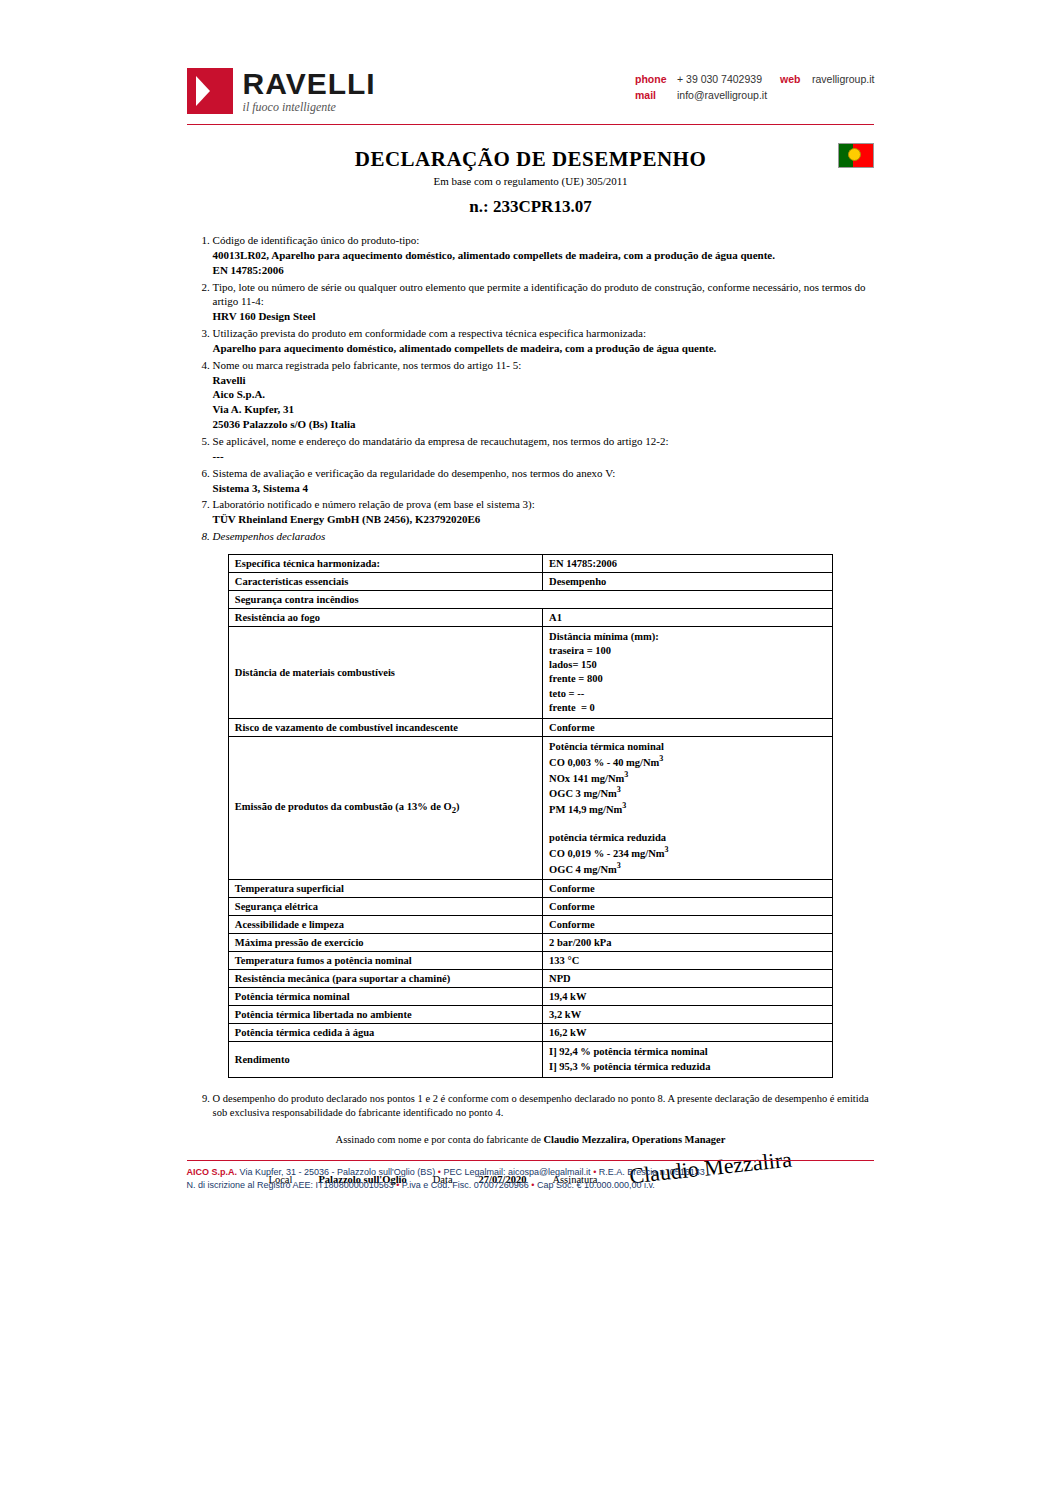RAVELLI
il fuoco intelligente
phone+ 39 030 7402939 web ravelligroup.it
mail info@ravelligroup.it
DECLARAÇÃO DE DESEMPENHO
Em base com o regulamento (UE) 305/2011
n.: 233CPR13.07
Código de identificação único do produto-tipo:
40013LR02, Aparelho para aquecimento doméstico, alimentado compellets de madeira, com a produção de água quente.
EN 14785:2006
Tipo, lote ou número de série ou qualquer outro elemento que permite a identificação do produto de construção, conforme necessário, nos termos do artigo 11-4:
HRV 160 Design Steel
Utilização prevista do produto em conformidade com a respectiva técnica especifica harmonizada:
Aparelho para aquecimento doméstico, alimentado compellets de madeira, com a produção de água quente.
Nome ou marca registrada pelo fabricante, nos termos do artigo 11- 5:
Ravelli
Aico S.p.A.
Via A. Kupfer, 31
25036 Palazzolo s/O (Bs) Italia
Se aplicável, nome e endereço do mandatário da empresa de recauchutagem, nos termos do artigo 12-2:
---
Sistema de avaliação e verificação da regularidade do desempenho, nos termos do anexo V:
Sistema 3, Sistema 4
Laboratório notificado e número relação de prova (em base el sistema 3):
TÜV Rheinland Energy GmbH (NB 2456), K23792020E6
Desempenhos declarados
| Específica técnica harmonizada: | EN 14785:2006 |
| Características essenciais | Desempenho |
| Segurança contra incêndios |
| Resistência ao fogo | A1 |
| Distância de materiais combustíveis | Distância mínima (mm): traseira = 100 lados= 150 frente = 800 teto = -- frente = 0 |
| Risco de vazamento de combustível incandescente | Conforme |
| Emissão de produtos da combustão (a 13% de O 2 ) | Potência térmica nominal CO 0,003 % - 40 mg/Nm 3 NOx 141 mg/Nm 3 OGC 3 mg/Nm 3 PM 14,9 mg/Nm 3 potência térmica reduzida CO 0,019 % - 234 mg/Nm 3 OGC 4 mg/Nm 3 |
| Temperatura superficial | Conforme |
| Segurança elétrica | Conforme |
| Acessibilidade e limpeza | Conforme |
| Máxima pressão de exercício | 2 bar/200 kPa |
| Temperatura fumos a potência nominal | 133 °C |
| Resistência mecânica (para suportar a chaminé) | NPD |
| Potência térmica nominal | 19,4 kW |
| Potência térmica libertada no ambiente | 3,2 kW |
| Potência térmica cedida à água | 16,2 kW |
| Rendimento | I] 92,4 % potência térmica nominal I] 95,3 % potência térmica reduzida |
O desempenho do produto declarado nos pontos 1 e 2 é conforme com o desempenho declarado no ponto 8. A presente declaração de desempenho é emitida sob exclusiva responsabilidade do fabricante identificado no ponto 4.
Assinado com nome e por conta do fabricante de Claudio Mezzalira, Operations Manager
Local Palazzolo sull'Oglio Data 27/07/2020 Assinatura Claudio Mezzalira
AICO S.p.A. Via Kupfer, 31 - 25036 - Palazzolo sull'Oglio (BS) • PEC Legalmail: aicospa@legalmail.it • R.E.A. Brescia n. 0516133
N. di iscrizione al Registro AEE: IT18080000010563 • P.iva e Cod. Fisc. 07007260966 • Cap Soc. € 10.000.000,00 i.v.